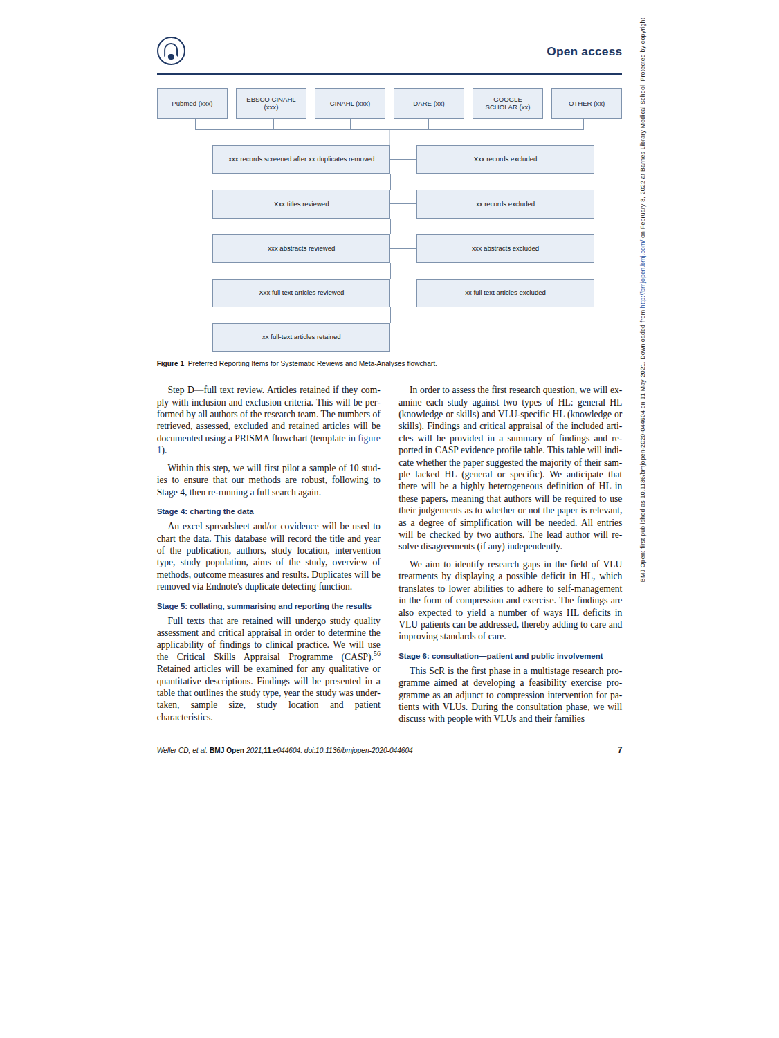BMJ Open: first published as 10.1136/bmjopen-2020-044604 on 11 May 2021. Downloaded from http://bmjopen.bmj.com/ on February 8, 2022 at Barnes Library Medical School. Protected by copyright.
Open access
Pubmed (xxx)
EBSCO CINAHL (xxx)
CINAHL (xxx)
DARE (xx)
GOOGLE SCHOLAR (xx)
OTHER (xx)
xxx records screened after xx duplicates removed
Xxx records excluded
Xxx titles reviewed
xx records excluded
xxx abstracts reviewed
xxx abstracts excluded
Xxx full text articles reviewed
xx full text articles excluded
xx full-text articles retained
Figure 1 Preferred Reporting Items for Systematic Reviews and Meta-Analyses flowchart.
Step D—full text review. Articles retained if they comply with inclusion and exclusion criteria. This will be performed by all authors of the research team. The numbers of retrieved, assessed, excluded and retained articles will be documented using a PRISMA flowchart (template in figure 1).
Within this step, we will first pilot a sample of 10 studies to ensure that our methods are robust, following to Stage 4, then re-running a full search again.
Stage 4: charting the data
An excel spreadsheet and/or covidence will be used to chart the data. This database will record the title and year of the publication, authors, study location, intervention type, study population, aims of the study, overview of methods, outcome measures and results. Duplicates will be removed via Endnote's duplicate detecting function.
Stage 5: collating, summarising and reporting the results
Full texts that are retained will undergo study quality assessment and critical appraisal in order to determine the applicability of findings to clinical practice. We will use the Critical Skills Appraisal Programme (CASP).56 Retained articles will be examined for any qualitative or quantitative descriptions. Findings will be presented in a table that outlines the study type, year the study was undertaken, sample size, study location and patient characteristics.
In order to assess the first research question, we will examine each study against two types of HL: general HL (knowledge or skills) and VLU-specific HL (knowledge or skills). Findings and critical appraisal of the included articles will be provided in a summary of findings and reported in CASP evidence profile table. This table will indicate whether the paper suggested the majority of their sample lacked HL (general or specific). We anticipate that there will be a highly heterogeneous definition of HL in these papers, meaning that authors will be required to use their judgements as to whether or not the paper is relevant, as a degree of simplification will be needed. All entries will be checked by two authors. The lead author will resolve disagreements (if any) independently.
We aim to identify research gaps in the field of VLU treatments by displaying a possible deficit in HL, which translates to lower abilities to adhere to self-management in the form of compression and exercise. The findings are also expected to yield a number of ways HL deficits in VLU patients can be addressed, thereby adding to care and improving standards of care.
Stage 6: consultation—patient and public involvement
This ScR is the first phase in a multistage research programme aimed at developing a feasibility exercise programme as an adjunct to compression intervention for patients with VLUs. During the consultation phase, we will discuss with people with VLUs and their families
Weller CD, et al. BMJ Open 2021;11:e044604. doi:10.1136/bmjopen-2020-044604
7